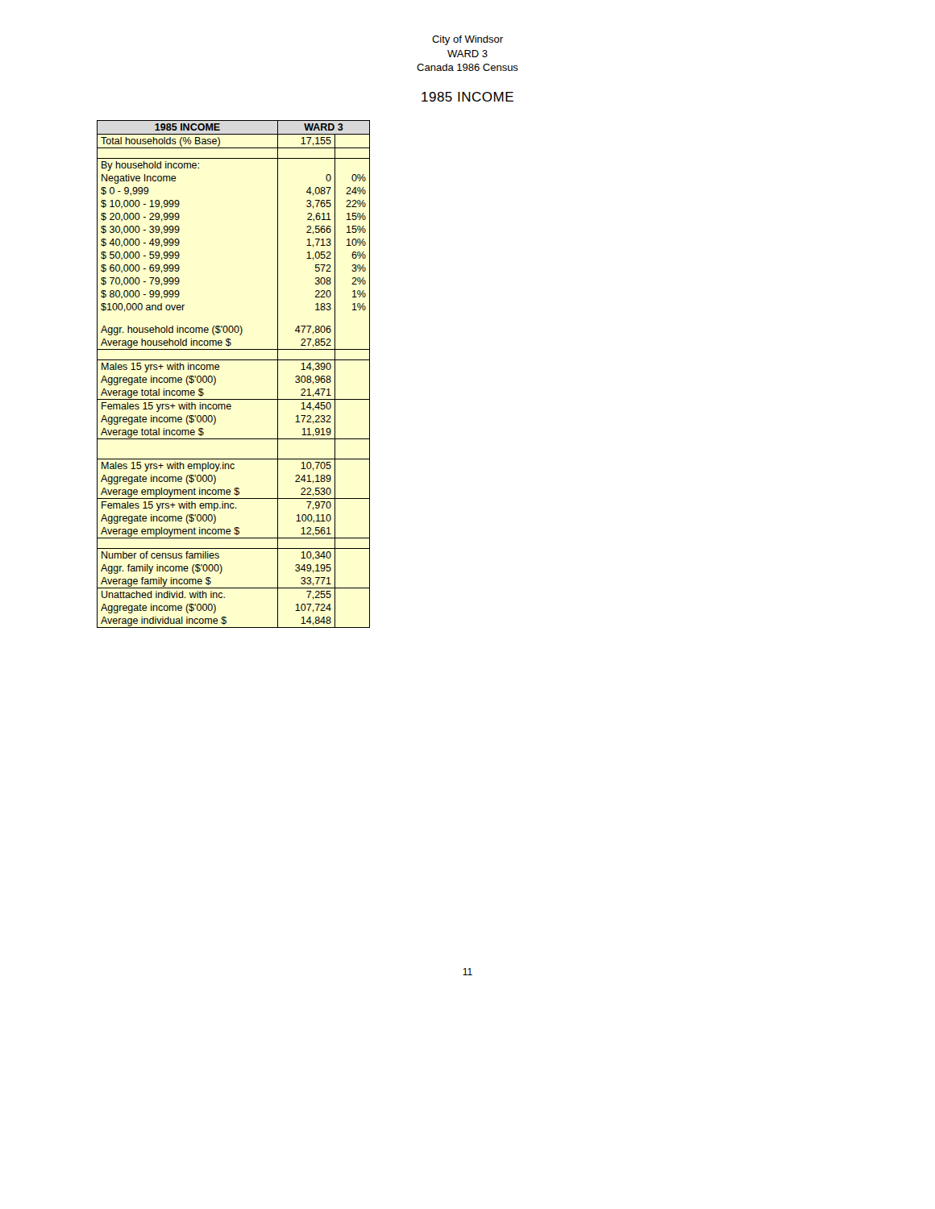City of Windsor
WARD 3
Canada 1986 Census
1985 INCOME
| 1985 INCOME | WARD 3 |
| --- | --- |
| Total households (% Base) | 17,155 | |
| By household income: | | |
| Negative Income | 0 | 0% |
| $ 0 - 9,999 | 4,087 | 24% |
| $ 10,000 - 19,999 | 3,765 | 22% |
| $ 20,000 - 29,999 | 2,611 | 15% |
| $ 30,000 - 39,999 | 2,566 | 15% |
| $ 40,000 - 49,999 | 1,713 | 10% |
| $ 50,000 - 59,999 | 1,052 | 6% |
| $ 60,000 - 69,999 | 572 | 3% |
| $ 70,000 - 79,999 | 308 | 2% |
| $ 80,000 - 99,999 | 220 | 1% |
| $100,000 and over | 183 | 1% |
| Aggr. household income ($'000) | 477,806 | |
| Average household income $ | 27,852 | |
| Males 15 yrs+ with income | 14,390 | |
| Aggregate income ($'000) | 308,968 | |
| Average total income $ | 21,471 | |
| Females 15 yrs+ with income | 14,450 | |
| Aggregate income ($'000) | 172,232 | |
| Average total income $ | 11,919 | |
| Males 15 yrs+ with employ.inc | 10,705 | |
| Aggregate income ($'000) | 241,189 | |
| Average employment income $ | 22,530 | |
| Females 15 yrs+ with emp.inc. | 7,970 | |
| Aggregate income ($'000) | 100,110 | |
| Average employment income $ | 12,561 | |
| Number of census families | 10,340 | |
| Aggr. family income ($'000) | 349,195 | |
| Average family income $ | 33,771 | |
| Unattached individ. with inc. | 7,255 | |
| Aggregate income ($'000) | 107,724 | |
| Average individual income $ | 14,848 | |
11